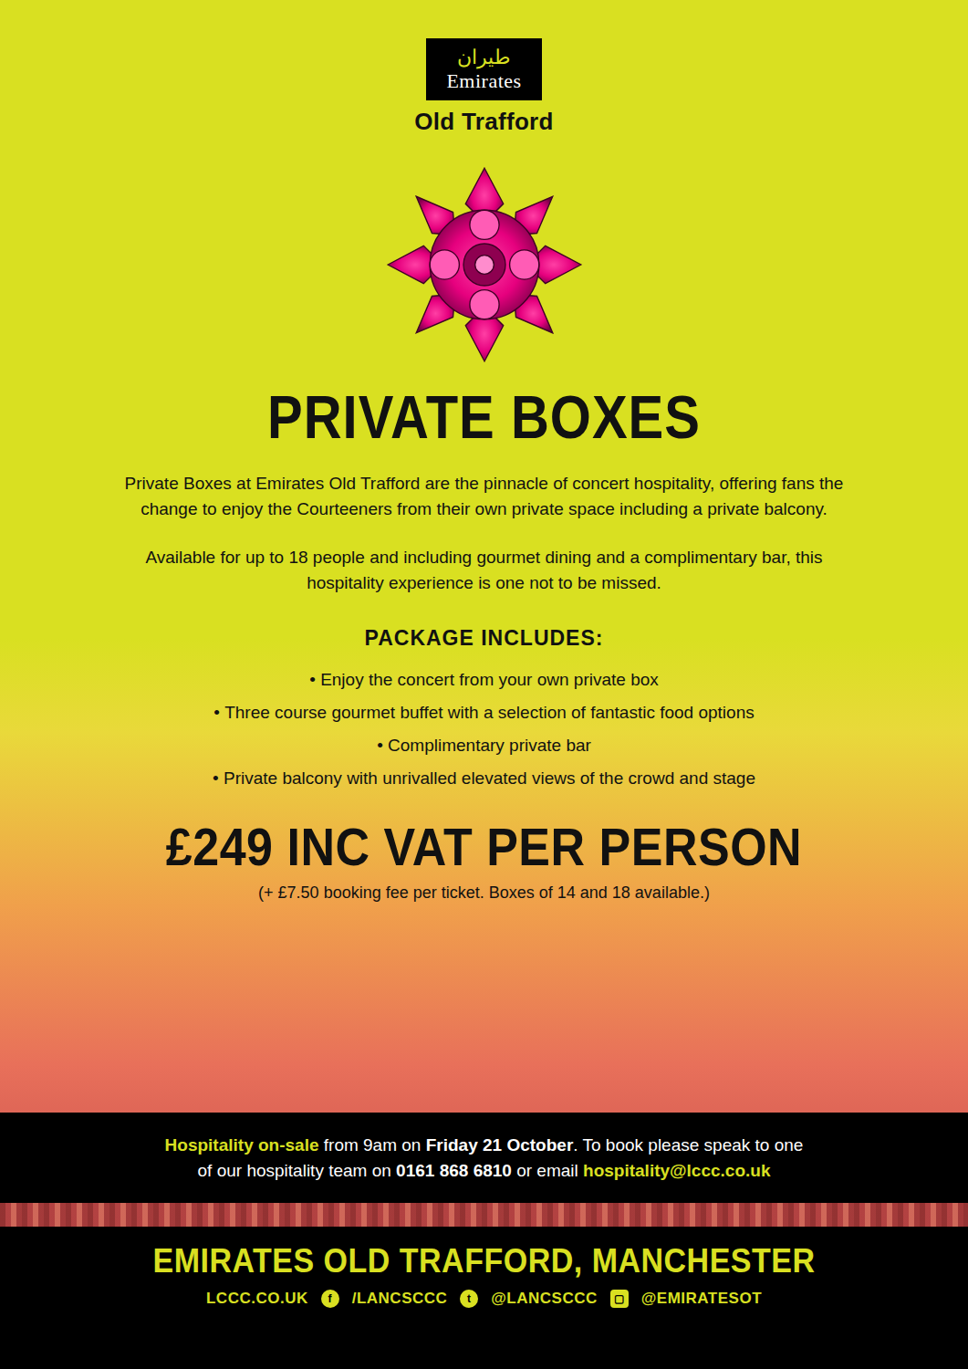طيران
Emirates
Old Trafford
PRIVATE BOXES
Private Boxes at Emirates Old Trafford are the pinnacle of concert hospitality, offering fans the change to enjoy the Courteeners from their own private space including a private balcony.
Available for up to 18 people and including gourmet dining and a complimentary bar, this hospitality experience is one not to be missed.
PACKAGE INCLUDES:
Enjoy the concert from your own private box
Three course gourmet buffet with a selection of fantastic food options
Complimentary private bar
Private balcony with unrivalled elevated views of the crowd and stage
£249 INC VAT PER PERSON
(+ £7.50 booking fee per ticket. Boxes of 14 and 18 available.)
Hospitality on-sale from 9am on Friday 21 October. To book please speak to one
of our hospitality team on 0161 868 6810 or email hospitality@lccc.co.uk
EMIRATES OLD TRAFFORD, MANCHESTER
LCCC.CO.UK f/LANCSCCC t@LANCSCCC ▢@EMIRATESOT